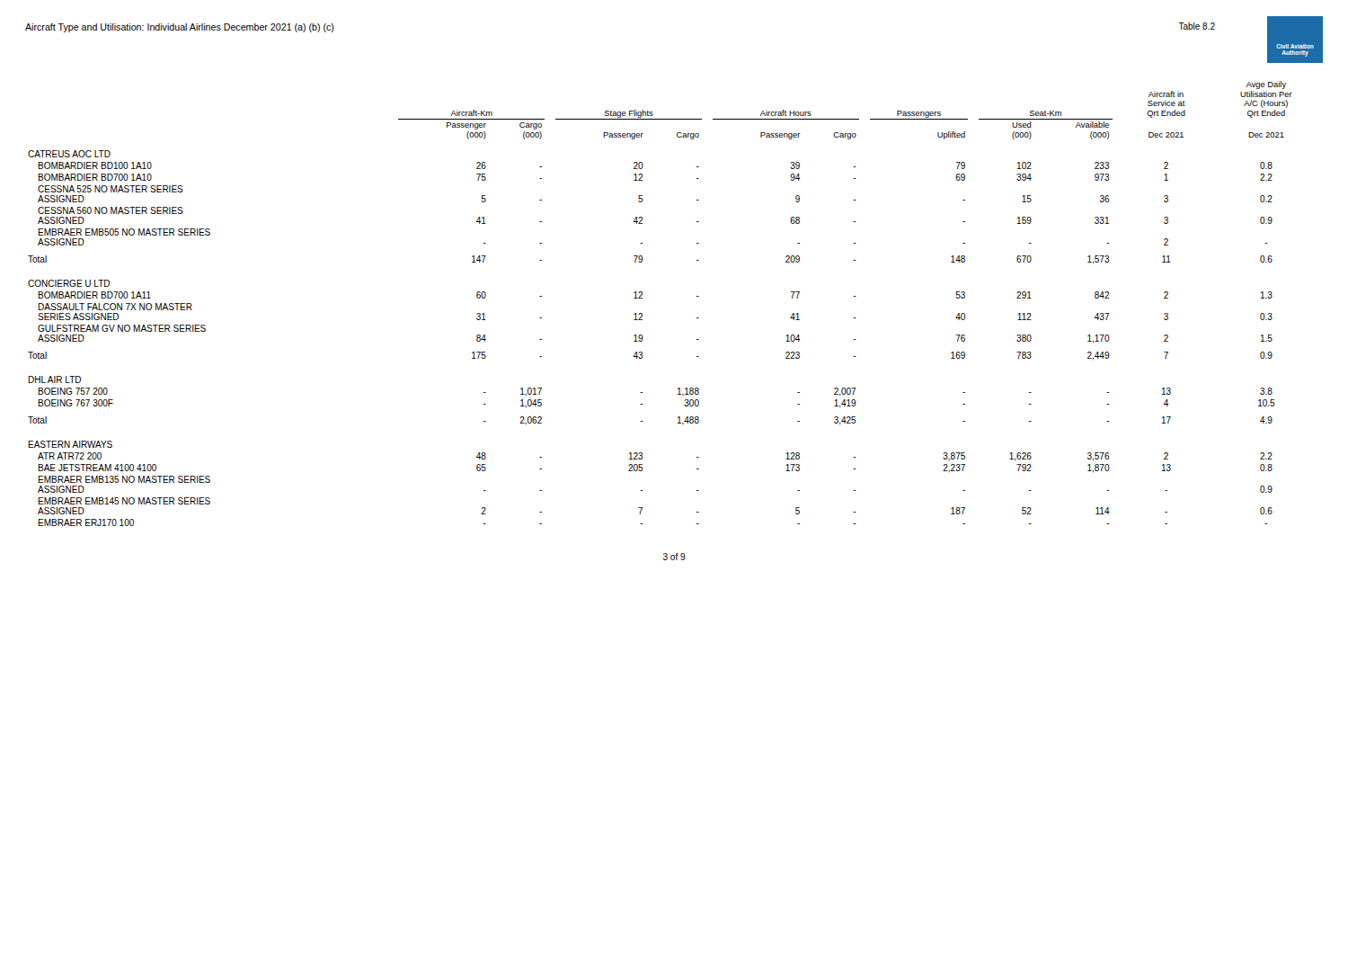Aircraft Type and Utilisation: Individual Airlines December 2021 (a) (b) (c)
Table 8.2
Civil Aviation
Authority
| | Aircraft-Km | | Stage Flights | | Aircraft Hours | | Passengers | | Seat-Km | | Aircraft in Service at Qrt Ended | Avge Daily Utilisation Per A/C (Hours) Qrt Ended |
| --- | --- | --- | --- | --- | --- | --- | --- | --- | --- | --- | --- | --- |
| | Passenger (000) | Cargo (000) | | Passenger | Cargo | | Passenger | Cargo | | Uplifted | | Used (000) | Available (000) | | Dec 2021 | Dec 2021 |
| CATREUS AOC LTD | |
| BOMBARDIER BD100 1A10 | 26 | - | | 20 | - | | 39 | - | | 79 | | 102 | 233 | | 2 | 0.8 |
| BOMBARDIER BD700 1A10 | 75 | - | | 12 | - | | 94 | - | | 69 | | 394 | 973 | | 1 | 2.2 |
| CESSNA 525 NO MASTER SERIES ASSIGNED | 5 | - | | 5 | - | | 9 | - | | - | | 15 | 36 | | 3 | 0.2 |
| CESSNA 560 NO MASTER SERIES ASSIGNED | 41 | - | | 42 | - | | 68 | - | | - | | 159 | 331 | | 3 | 0.9 |
| EMBRAER EMB505 NO MASTER SERIES ASSIGNED | - | - | | - | - | | - | - | | - | | - | - | | 2 | - |
| Total | 147 | - | | 79 | - | | 209 | - | | 148 | | 670 | 1,573 | | 11 | 0.6 |
| CONCIERGE U LTD | |
| BOMBARDIER BD700 1A11 | 60 | - | | 12 | - | | 77 | - | | 53 | | 291 | 842 | | 2 | 1.3 |
| DASSAULT FALCON 7X NO MASTER SERIES ASSIGNED | 31 | - | | 12 | - | | 41 | - | | 40 | | 112 | 437 | | 3 | 0.3 |
| GULFSTREAM GV NO MASTER SERIES ASSIGNED | 84 | - | | 19 | - | | 104 | - | | 76 | | 380 | 1,170 | | 2 | 1.5 |
| Total | 175 | - | | 43 | - | | 223 | - | | 169 | | 783 | 2,449 | | 7 | 0.9 |
| DHL AIR LTD | |
| BOEING 757 200 | - | 1,017 | | - | 1,188 | | - | 2,007 | | - | | - | - | | 13 | 3.8 |
| BOEING 767 300F | - | 1,045 | | - | 300 | | - | 1,419 | | - | | - | - | | 4 | 10.5 |
| Total | - | 2,062 | | - | 1,488 | | - | 3,425 | | - | | - | - | | 17 | 4.9 |
| EASTERN AIRWAYS | |
| ATR ATR72 200 | 48 | - | | 123 | - | | 128 | - | | 3,875 | | 1,626 | 3,576 | | 2 | 2.2 |
| BAE JETSTREAM 4100 4100 | 65 | - | | 205 | - | | 173 | - | | 2,237 | | 792 | 1,870 | | 13 | 0.8 |
| EMBRAER EMB135 NO MASTER SERIES ASSIGNED | - | - | | - | - | | - | - | | - | | - | - | | - | 0.9 |
| EMBRAER EMB145 NO MASTER SERIES ASSIGNED | 2 | - | | 7 | - | | 5 | - | | 187 | | 52 | 114 | | - | 0.6 |
| EMBRAER ERJ170 100 | - | - | | - | - | | - | - | | - | | - | - | | - | - |
3 of 9